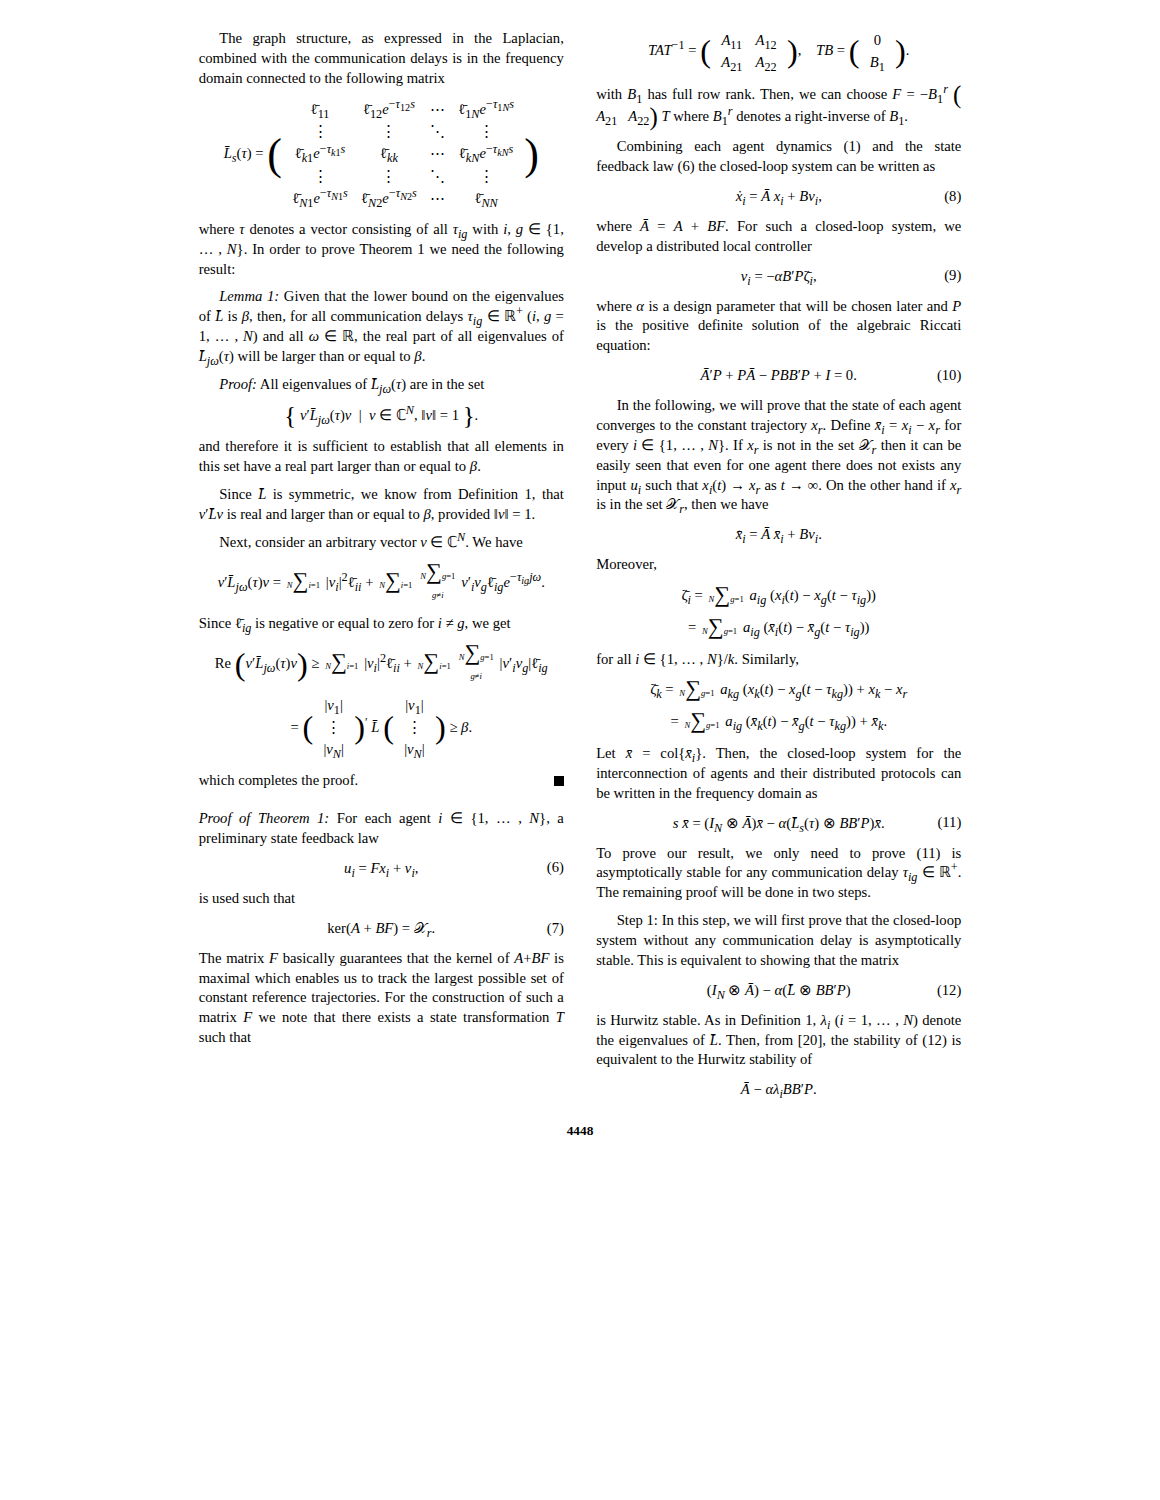The graph structure, as expressed in the Laplacian, combined with the communication delays is in the frequency domain connected to the following matrix
L̄s(τ) = (
| ℓ̄ 11 | ℓ̄ 12 e − τ 12 s | ⋯ | ℓ̄ 1 N e − τ 1 N s |
| ⋮ | ⋮ | ⋱ | ⋮ |
| ℓ̄ k 1 e − τ k 1 s | ℓ̄ kk | ⋯ | ℓ̄ kN e − τ kN s |
| ⋮ | ⋮ | ⋱ | ⋮ |
| ℓ̄ N 1 e − τ N 1 s | ℓ̄ N 2 e − τ N 2 s | ⋯ | ℓ̄ NN |
)
where τ denotes a vector consisting of all τig with i, g ∈ {1, … , N}. In order to prove Theorem 1 we need the following result:
Lemma 1: Given that the lower bound on the eigenvalues of L̄ is β, then, for all communication delays τig ∈ ℝ+ (i, g = 1, … , N) and all ω ∈ ℝ, the real part of all eigenvalues of L̄jω(τ) will be larger than or equal to β.
Proof: All eigenvalues of L̄jω(τ) are in the set
{ v′L̄jω(τ)v | v ∈ ℂN, ‖v‖ = 1 }.
and therefore it is sufficient to establish that all elements in this set have a real part larger than or equal to β.
Since L̄ is symmetric, we know from Definition 1, that v′L̄v is real and larger than or equal to β, provided ‖v‖ = 1.
Next, consider an arbitrary vector v ∈ ℂN. We have
v′L̄jω(τ)v = N∑i=1 |vi|2ℓ̄ii + N∑i=1 N∑g=1
g≠i v′ivgℓ̄ige−τigjω.
Since ℓ̄ig is negative or equal to zero for i ≠ g, we get
Re (v′L̄jω(τ)v) ≥ N∑i=1 |vi|2ℓ̄ii + N∑i=1 N∑g=1
g≠i |v′ivg|ℓ̄ig
= (
| / v 1 / |
| ⋮ |
| / v N / |
)′ L̄ (
| / v 1 / |
| ⋮ |
| / v N / |
) ≥ β.
which completes the proof.
Proof of Theorem 1: For each agent i ∈ {1, … , N}, a preliminary state feedback law
ui = Fxi + vi, (6)
is used such that
ker(A + BF) = 𝒳r. (7)
The matrix F basically guarantees that the kernel of A+BF is maximal which enables us to track the largest possible set of constant reference trajectories. For the construction of such a matrix F we note that there exists a state transformation T such that
TAT−1 = (
| A 11 | A 12 |
| A 21 | A 22 |
), TB = (
| 0 |
| B 1 |
).
with B1 has full row rank. Then, we can choose F = −B1r (A21 A22) T where B1r denotes a right-inverse of B1.
Combining each agent dynamics (1) and the state feedback law (6) the closed-loop system can be written as
ẋi = Ā xi + Bvi, (8)
where Ā = A + BF. For such a closed-loop system, we develop a distributed local controller
vi = −αB′Pζ̄i, (9)
where α is a design parameter that will be chosen later and P is the positive definite solution of the algebraic Riccati equation:
Ā′P + PĀ − PBB′P + I = 0. (10)
In the following, we will prove that the state of each agent converges to the constant trajectory xr. Define x̄i = xi − xr for every i ∈ {1, … , N}. If xr is not in the set 𝒳r then it can be easily seen that even for one agent there does not exists any input ui such that xi(t) → xr as t → ∞. On the other hand if xr is in the set 𝒳r, then we have
x̄̇i = Ā x̄i + Bvi.
Moreover,
ζ̄i = N∑g=1 aig (xi(t) − xg(t − τig))
= N∑g=1 aig (x̄i(t) − x̄g(t − τig))
for all i ∈ {1, … , N}/k. Similarly,
ζ̄k = N∑g=1 akg (xk(t) − xg(t − τkg)) + xk − xr
= N∑g=1 aig (x̄k(t) − x̄g(t − τkg)) + x̄k.
Let x̄ = col{x̄i}. Then, the closed-loop system for the interconnection of agents and their distributed protocols can be written in the frequency domain as
s x̄ = (IN ⊗ Ā)x̄ − α(L̄s(τ) ⊗ BB′P)x̄. (11)
To prove our result, we only need to prove (11) is asymptotically stable for any communication delay τig ∈ ℝ+. The remaining proof will be done in two steps.
Step 1: In this step, we will first prove that the closed-loop system without any communication delay is asymptotically stable. This is equivalent to showing that the matrix
(IN ⊗ Ā) − α(L̄ ⊗ BB′P) (12)
is Hurwitz stable. As in Definition 1, λi (i = 1, … , N) denote the eigenvalues of L̄. Then, from [20], the stability of (12) is equivalent to the Hurwitz stability of
Ā − αλiBB′P.
4448